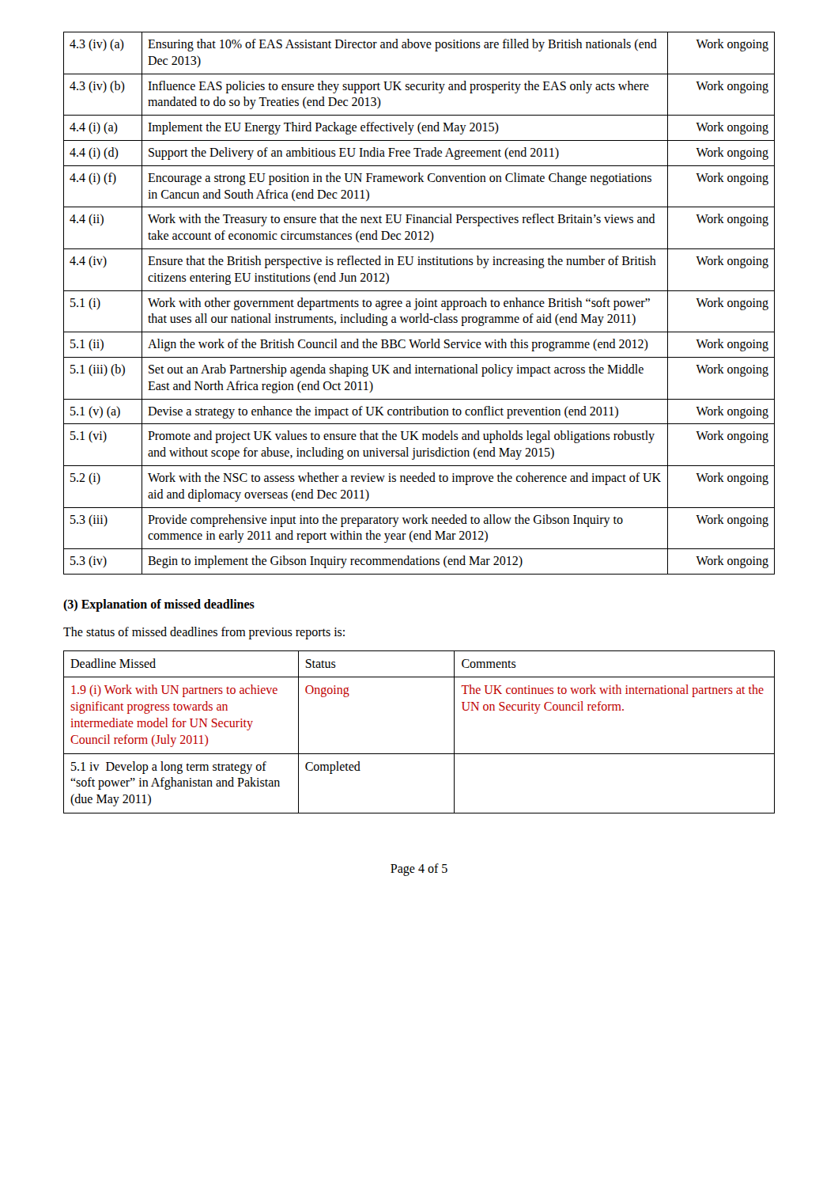| 4.3 (iv) (a) | Ensuring that 10% of EAS Assistant Director and above positions are filled by British nationals (end Dec 2013) | Work ongoing |
| 4.3 (iv) (b) | Influence EAS policies to ensure they support UK security and prosperity the EAS only acts where mandated to do so by Treaties (end Dec 2013) | Work ongoing |
| 4.4 (i) (a) | Implement the EU Energy Third Package effectively (end May 2015) | Work ongoing |
| 4.4 (i) (d) | Support the Delivery of an ambitious EU India Free Trade Agreement (end 2011) | Work ongoing |
| 4.4 (i) (f) | Encourage a strong EU position in the UN Framework Convention on Climate Change negotiations in Cancun and South Africa (end Dec 2011) | Work ongoing |
| 4.4 (ii) | Work with the Treasury to ensure that the next EU Financial Perspectives reflect Britain’s views and take account of economic circumstances (end Dec 2012) | Work ongoing |
| 4.4 (iv) | Ensure that the British perspective is reflected in EU institutions by increasing the number of British citizens entering EU institutions (end Jun 2012) | Work ongoing |
| 5.1 (i) | Work with other government departments to agree a joint approach to enhance British “soft power” that uses all our national instruments, including a world-class programme of aid (end May 2011) | Work ongoing |
| 5.1 (ii) | Align the work of the British Council and the BBC World Service with this programme (end 2012) | Work ongoing |
| 5.1 (iii) (b) | Set out an Arab Partnership agenda shaping UK and international policy impact across the Middle East and North Africa region (end Oct 2011) | Work ongoing |
| 5.1 (v) (a) | Devise a strategy to enhance the impact of UK contribution to conflict prevention (end 2011) | Work ongoing |
| 5.1 (vi) | Promote and project UK values to ensure that the UK models and upholds legal obligations robustly and without scope for abuse, including on universal jurisdiction (end May 2015) | Work ongoing |
| 5.2 (i) | Work with the NSC to assess whether a review is needed to improve the coherence and impact of UK aid and diplomacy overseas (end Dec 2011) | Work ongoing |
| 5.3 (iii) | Provide comprehensive input into the preparatory work needed to allow the Gibson Inquiry to commence in early 2011 and report within the year (end Mar 2012) | Work ongoing |
| 5.3 (iv) | Begin to implement the Gibson Inquiry recommendations (end Mar 2012) | Work ongoing |
(3) Explanation of missed deadlines
The status of missed deadlines from previous reports is:
| Deadline Missed | Status | Comments |
| --- | --- | --- |
| 1.9 (i) Work with UN partners to achieve significant progress towards an intermediate model for UN Security Council reform (July 2011) | Ongoing | The UK continues to work with international partners at the UN on Security Council reform. |
| 5.1 iv Develop a long term strategy of “soft power” in Afghanistan and Pakistan (due May 2011) | Completed | |
Page 4 of 5